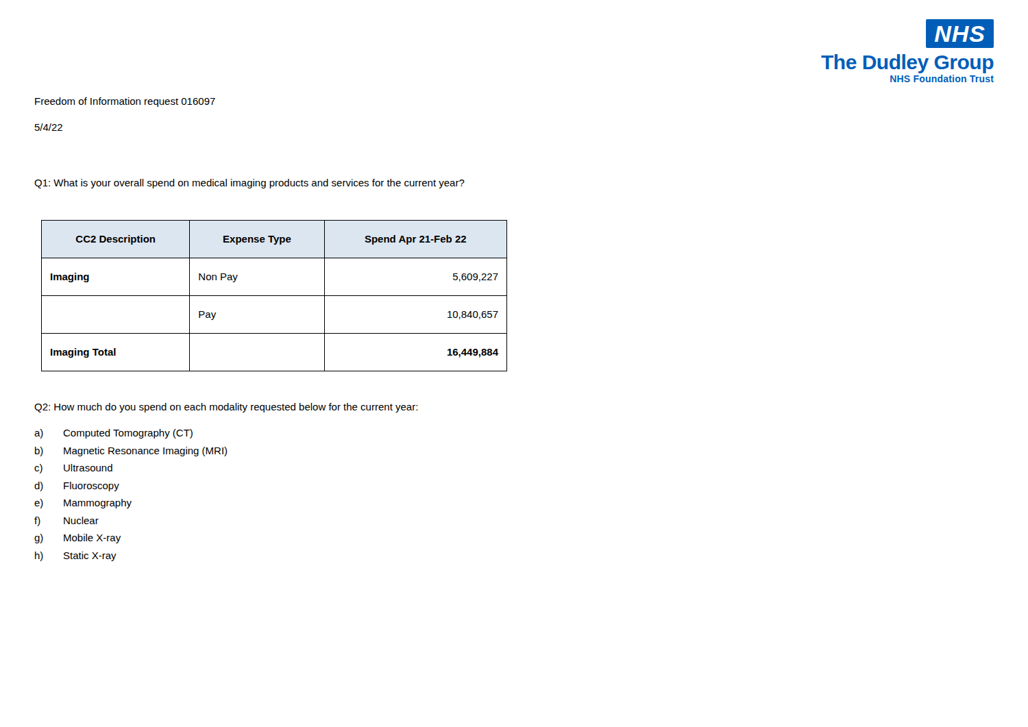NHS
The Dudley Group
NHS Foundation Trust
Freedom of Information request 016097
5/4/22
Q1: What is your overall spend on medical imaging products and services for the current year?
| CC2 Description | Expense Type | Spend Apr 21-Feb 22 |
| --- | --- | --- |
| Imaging | Non Pay | 5,609,227 |
| | Pay | 10,840,657 |
| Imaging Total | | 16,449,884 |
Q2: How much do you spend on each modality requested below for the current year:
a) Computed Tomography (CT)
b) Magnetic Resonance Imaging (MRI)
c) Ultrasound
d) Fluoroscopy
e) Mammography
f) Nuclear
g) Mobile X-ray
h) Static X-ray